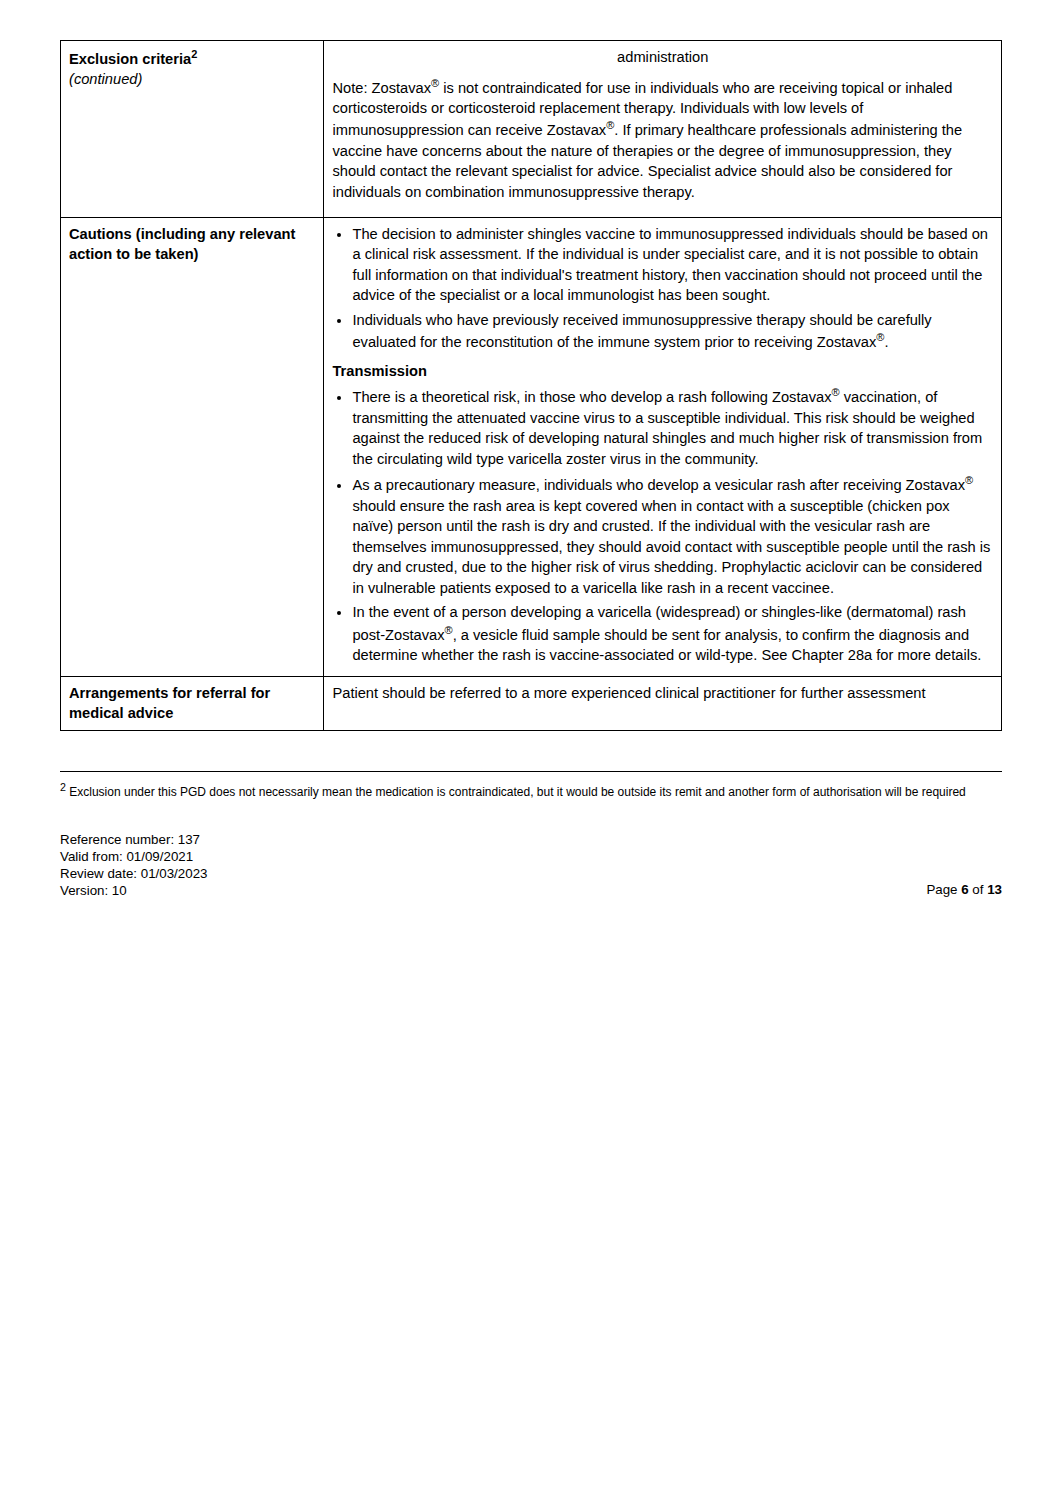| Exclusion criteria 2 (continued) | administration Note: Zostavax ® is not contraindicated for use in individuals who are receiving topical or inhaled corticosteroids or corticosteroid replacement therapy. Individuals with low levels of immunosuppression can receive Zostavax ® . If primary healthcare professionals administering the vaccine have concerns about the nature of therapies or the degree of immunosuppression, they should contact the relevant specialist for advice. Specialist advice should also be considered for individuals on combination immunosuppressive therapy. |
| Cautions (including any relevant action to be taken) | The decision to administer shingles vaccine to immunosuppressed individuals should be based on a clinical risk assessment. If the individual is under specialist care, and it is not possible to obtain full information on that individual's treatment history, then vaccination should not proceed until the advice of the specialist or a local immunologist has been sought. Individuals who have previously received immunosuppressive therapy should be carefully evaluated for the reconstitution of the immune system prior to receiving Zostavax ® . Transmission There is a theoretical risk, in those who develop a rash following Zostavax ® vaccination, of transmitting the attenuated vaccine virus to a susceptible individual. This risk should be weighed against the reduced risk of developing natural shingles and much higher risk of transmission from the circulating wild type varicella zoster virus in the community. As a precautionary measure, individuals who develop a vesicular rash after receiving Zostavax ® should ensure the rash area is kept covered when in contact with a susceptible (chicken pox naïve) person until the rash is dry and crusted. If the individual with the vesicular rash are themselves immunosuppressed, they should avoid contact with susceptible people until the rash is dry and crusted, due to the higher risk of virus shedding. Prophylactic aciclovir can be considered in vulnerable patients exposed to a varicella like rash in a recent vaccinee. In the event of a person developing a varicella (widespread) or shingles-like (dermatomal) rash post-Zostavax ® , a vesicle fluid sample should be sent for analysis, to confirm the diagnosis and determine whether the rash is vaccine-associated or wild-type. See Chapter 28a for more details. |
| Arrangements for referral for medical advice | Patient should be referred to a more experienced clinical practitioner for further assessment |
2 Exclusion under this PGD does not necessarily mean the medication is contraindicated, but it would be outside its remit and another form of authorisation will be required
Reference number: 137
Valid from: 01/09/2021
Review date: 01/03/2023
Version: 10
Page 6 of 13